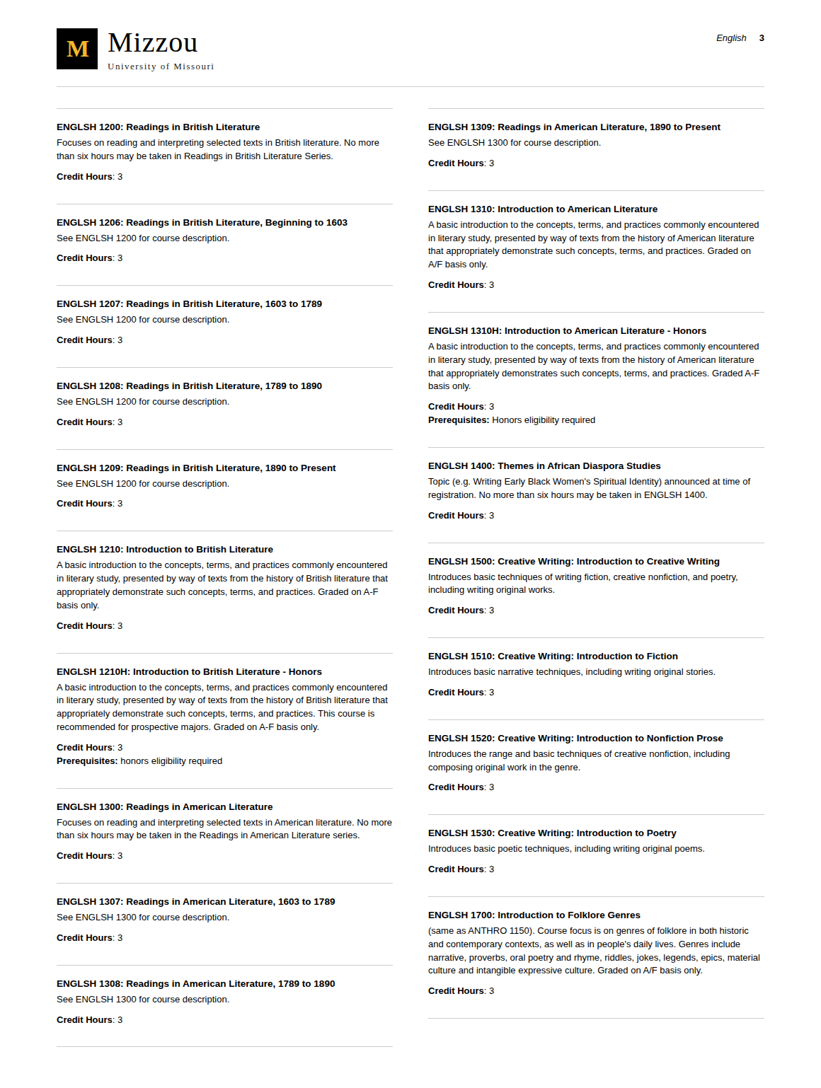M
Mizzou
University of Missouri
English 3
ENGLSH 1200: Readings in British Literature
Focuses on reading and interpreting selected texts in British literature. No more than six hours may be taken in Readings in British Literature Series.
Credit Hours: 3
ENGLSH 1206: Readings in British Literature, Beginning to 1603
See ENGLSH 1200 for course description.
Credit Hours: 3
ENGLSH 1207: Readings in British Literature, 1603 to 1789
See ENGLSH 1200 for course description.
Credit Hours: 3
ENGLSH 1208: Readings in British Literature, 1789 to 1890
See ENGLSH 1200 for course description.
Credit Hours: 3
ENGLSH 1209: Readings in British Literature, 1890 to Present
See ENGLSH 1200 for course description.
Credit Hours: 3
ENGLSH 1210: Introduction to British Literature
A basic introduction to the concepts, terms, and practices commonly encountered in literary study, presented by way of texts from the history of British literature that appropriately demonstrate such concepts, terms, and practices. Graded on A-F basis only.
Credit Hours: 3
ENGLSH 1210H: Introduction to British Literature - Honors
A basic introduction to the concepts, terms, and practices commonly encountered in literary study, presented by way of texts from the history of British literature that appropriately demonstrate such concepts, terms, and practices. This course is recommended for prospective majors. Graded on A-F basis only.
Credit Hours: 3
Prerequisites: honors eligibility required
ENGLSH 1300: Readings in American Literature
Focuses on reading and interpreting selected texts in American literature. No more than six hours may be taken in the Readings in American Literature series.
Credit Hours: 3
ENGLSH 1307: Readings in American Literature, 1603 to 1789
See ENGLSH 1300 for course description.
Credit Hours: 3
ENGLSH 1308: Readings in American Literature, 1789 to 1890
See ENGLSH 1300 for course description.
Credit Hours: 3
ENGLSH 1309: Readings in American Literature, 1890 to Present
See ENGLSH 1300 for course description.
Credit Hours: 3
ENGLSH 1310: Introduction to American Literature
A basic introduction to the concepts, terms, and practices commonly encountered in literary study, presented by way of texts from the history of American literature that appropriately demonstrate such concepts, terms, and practices. Graded on A/F basis only.
Credit Hours: 3
ENGLSH 1310H: Introduction to American Literature - Honors
A basic introduction to the concepts, terms, and practices commonly encountered in literary study, presented by way of texts from the history of American literature that appropriately demonstrates such concepts, terms, and practices. Graded A-F basis only.
Credit Hours: 3
Prerequisites: Honors eligibility required
ENGLSH 1400: Themes in African Diaspora Studies
Topic (e.g. Writing Early Black Women's Spiritual Identity) announced at time of registration. No more than six hours may be taken in ENGLSH 1400.
Credit Hours: 3
ENGLSH 1500: Creative Writing: Introduction to Creative Writing
Introduces basic techniques of writing fiction, creative nonfiction, and poetry, including writing original works.
Credit Hours: 3
ENGLSH 1510: Creative Writing: Introduction to Fiction
Introduces basic narrative techniques, including writing original stories.
Credit Hours: 3
ENGLSH 1520: Creative Writing: Introduction to Nonfiction Prose
Introduces the range and basic techniques of creative nonfiction, including composing original work in the genre.
Credit Hours: 3
ENGLSH 1530: Creative Writing: Introduction to Poetry
Introduces basic poetic techniques, including writing original poems.
Credit Hours: 3
ENGLSH 1700: Introduction to Folklore Genres
(same as ANTHRO 1150). Course focus is on genres of folklore in both historic and contemporary contexts, as well as in people's daily lives. Genres include narrative, proverbs, oral poetry and rhyme, riddles, jokes, legends, epics, material culture and intangible expressive culture. Graded on A/F basis only.
Credit Hours: 3